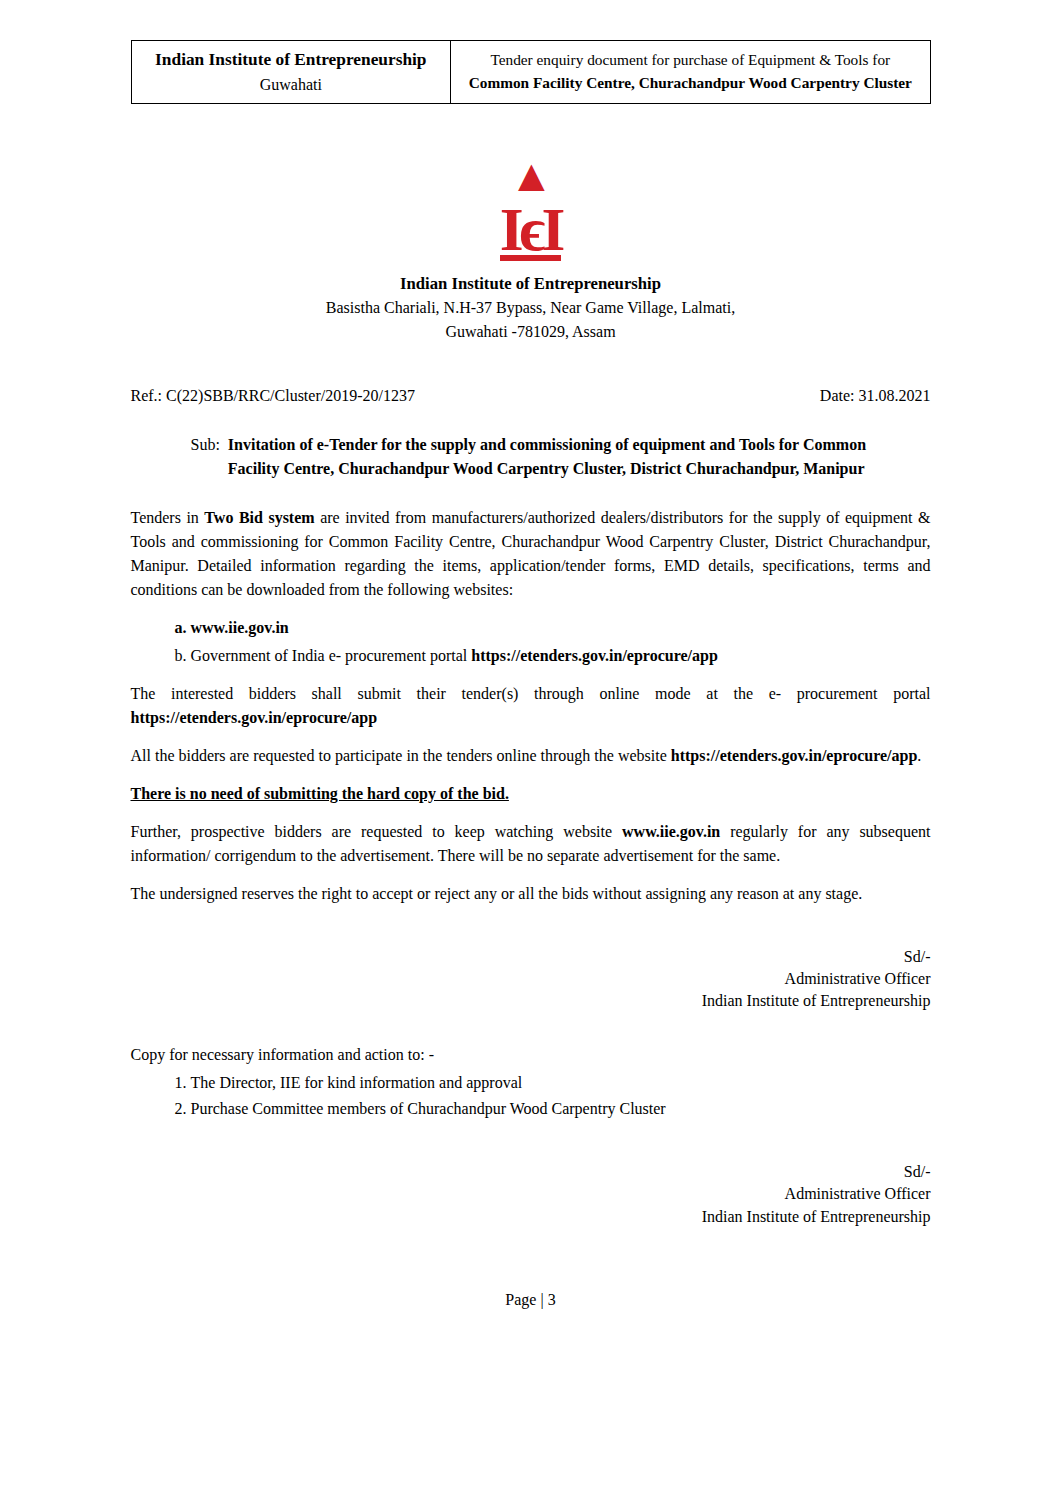| Indian Institute of Entrepreneurship Guwahati | Tender enquiry document for purchase of Equipment & Tools for Common Facility Centre, Churachandpur Wood Carpentry Cluster |
▲
IϵI
Indian Institute of Entrepreneurship
Basistha Chariali, N.H-37 Bypass, Near Game Village, Lalmati,
Guwahati -781029, Assam
Ref.: C(22)SBB/RRC/Cluster/2019-20/1237 Date: 31.08.2021
Sub: Invitation of e-Tender for the supply and commissioning of equipment and Tools for Common Facility Centre, Churachandpur Wood Carpentry Cluster, District Churachandpur, Manipur
Tenders in Two Bid system are invited from manufacturers/authorized dealers/distributors for the supply of equipment & Tools and commissioning for Common Facility Centre, Churachandpur Wood Carpentry Cluster, District Churachandpur, Manipur. Detailed information regarding the items, application/tender forms, EMD details, specifications, terms and conditions can be downloaded from the following websites:
www.iie.gov.in
Government of India e- procurement portal https://etenders.gov.in/eprocure/app
The interested bidders shall submit their tender(s) through online mode at the e- procurement portal https://etenders.gov.in/eprocure/app
All the bidders are requested to participate in the tenders online through the website https://etenders.gov.in/eprocure/app.
There is no need of submitting the hard copy of the bid.
Further, prospective bidders are requested to keep watching website www.iie.gov.in regularly for any subsequent information/ corrigendum to the advertisement. There will be no separate advertisement for the same.
The undersigned reserves the right to accept or reject any or all the bids without assigning any reason at any stage.
Sd/-
Administrative Officer
Indian Institute of Entrepreneurship
Copy for necessary information and action to: -
The Director, IIE for kind information and approval
Purchase Committee members of Churachandpur Wood Carpentry Cluster
Sd/-
Administrative Officer
Indian Institute of Entrepreneurship
Page | 3